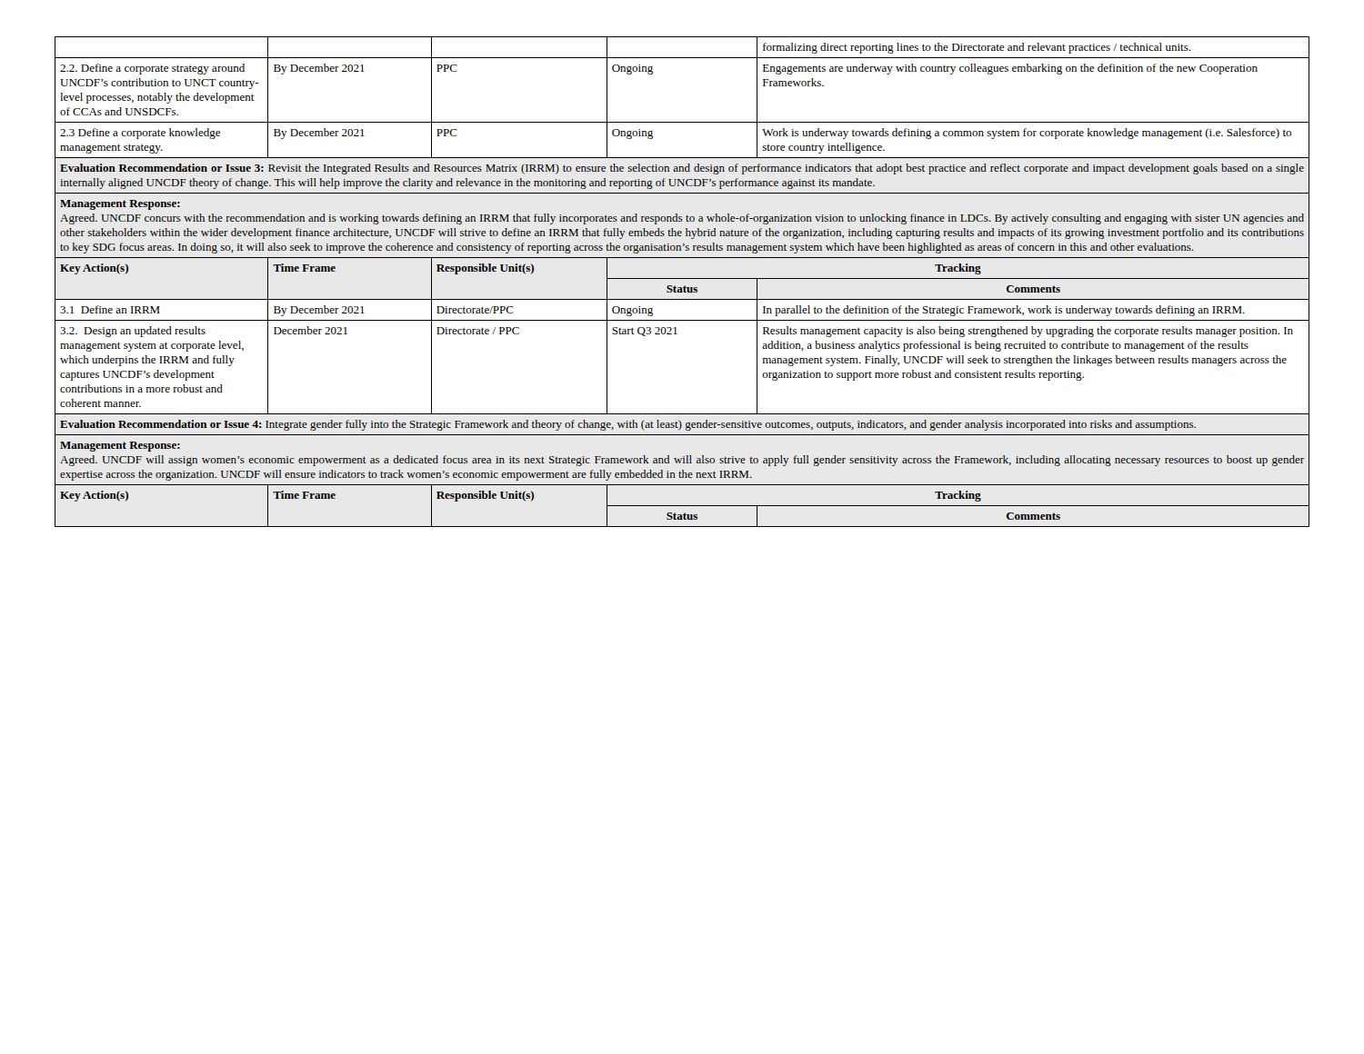| | | | | formalizing direct reporting lines to the Directorate and relevant practices / technical units. |
| 2.2. Define a corporate strategy around UNCDF’s contribution to UNCT country-level processes, notably the development of CCAs and UNSDCFs. | By December 2021 | PPC | Ongoing | Engagements are underway with country colleagues embarking on the definition of the new Cooperation Frameworks. |
| 2.3 Define a corporate knowledge management strategy. | By December 2021 | PPC | Ongoing | Work is underway towards defining a common system for corporate knowledge management (i.e. Salesforce) to store country intelligence. |
| Evaluation Recommendation or Issue 3: Revisit the Integrated Results and Resources Matrix (IRRM) to ensure the selection and design of performance indicators that adopt best practice and reflect corporate and impact development goals based on a single internally aligned UNCDF theory of change. This will help improve the clarity and relevance in the monitoring and reporting of UNCDF’s performance against its mandate. |
| Management Response: Agreed. UNCDF concurs with the recommendation and is working towards defining an IRRM that fully incorporates and responds to a whole-of-organization vision to unlocking finance in LDCs. By actively consulting and engaging with sister UN agencies and other stakeholders within the wider development finance architecture, UNCDF will strive to define an IRRM that fully embeds the hybrid nature of the organization, including capturing results and impacts of its growing investment portfolio and its contributions to key SDG focus areas. In doing so, it will also seek to improve the coherence and consistency of reporting across the organisation’s results management system which have been highlighted as areas of concern in this and other evaluations. |
| Key Action(s) | Time Frame | Responsible Unit(s) | Tracking |
| Status | Comments |
| 3.1 Define an IRRM | By December 2021 | Directorate/PPC | Ongoing | In parallel to the definition of the Strategic Framework, work is underway towards defining an IRRM. |
| 3.2. Design an updated results management system at corporate level, which underpins the IRRM and fully captures UNCDF’s development contributions in a more robust and coherent manner. | December 2021 | Directorate / PPC | Start Q3 2021 | Results management capacity is also being strengthened by upgrading the corporate results manager position. In addition, a business analytics professional is being recruited to contribute to management of the results management system. Finally, UNCDF will seek to strengthen the linkages between results managers across the organization to support more robust and consistent results reporting. |
| Evaluation Recommendation or Issue 4: Integrate gender fully into the Strategic Framework and theory of change, with (at least) gender-sensitive outcomes, outputs, indicators, and gender analysis incorporated into risks and assumptions. |
| Management Response: Agreed. UNCDF will assign women’s economic empowerment as a dedicated focus area in its next Strategic Framework and will also strive to apply full gender sensitivity across the Framework, including allocating necessary resources to boost up gender expertise across the organization. UNCDF will ensure indicators to track women’s economic empowerment are fully embedded in the next IRRM. |
| Key Action(s) | Time Frame | Responsible Unit(s) | Tracking |
| Status | Comments |